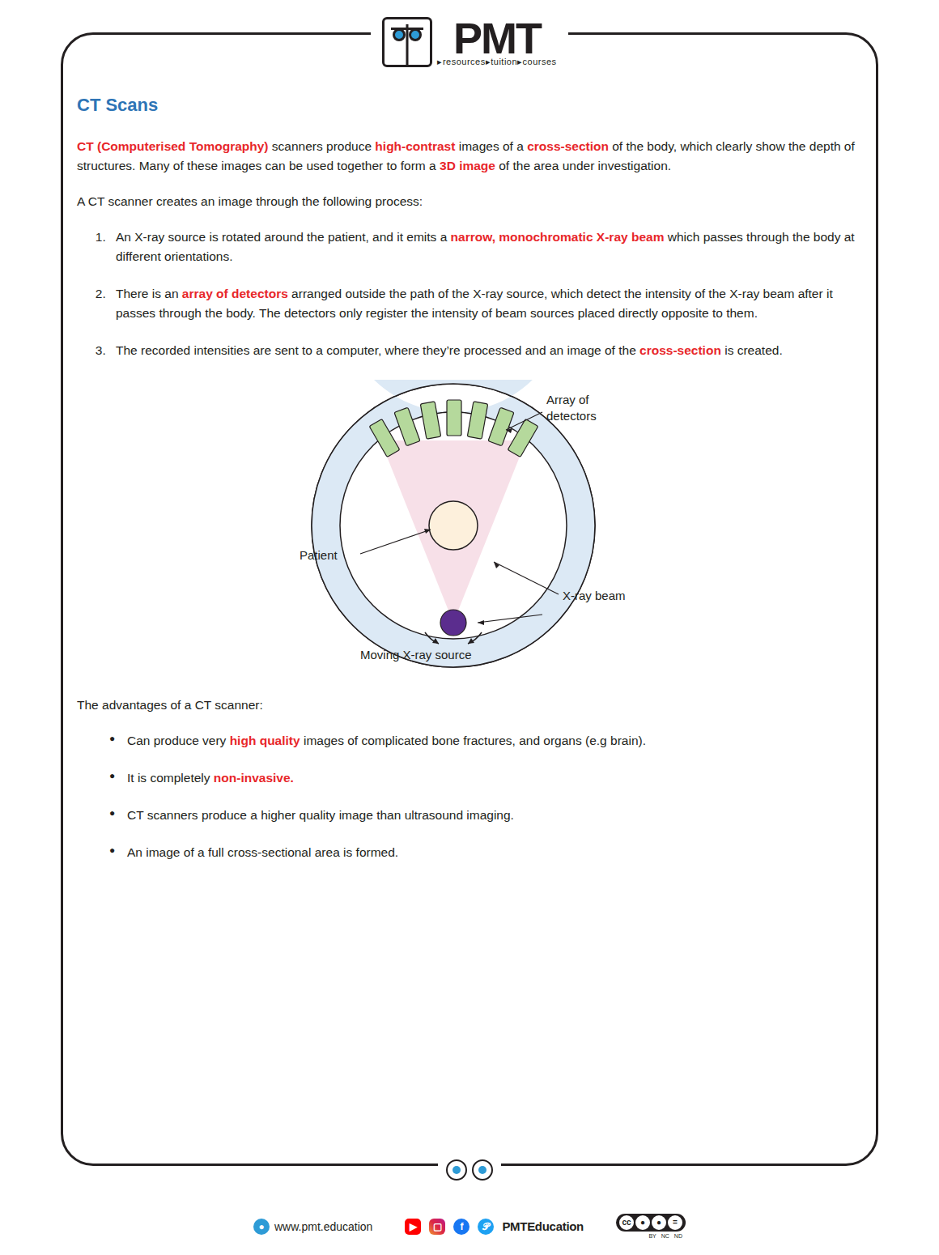PMT
▸resources▸tuition▸courses
CT Scans
CT (Computerised Tomography) scanners produce high-contrast images of a cross-section of the body, which clearly show the depth of structures. Many of these images can be used together to form a 3D image of the area under investigation.
A CT scanner creates an image through the following process:
An X-ray source is rotated around the patient, and it emits a narrow, monochromatic X-ray beam which passes through the body at different orientations.
There is an array of detectors arranged outside the path of the X-ray source, which detect the intensity of the X-ray beam after it passes through the body. The detectors only register the intensity of beam sources placed directly opposite to them.
The recorded intensities are sent to a computer, where they’re processed and an image of the cross-section is created.
Array of detectors Patient X-ray beam Moving X-ray source
The advantages of a CT scanner:
Can produce very high quality images of complicated bone fractures, and organs (e.g brain).
It is completely non-invasive.
CT scanners produce a higher quality image than ultrasound imaging.
An image of a full cross-sectional area is formed.
● www.pmt.education ▶ ▢ f 𝒫 PMTEducation cc ● ● = BY NC ND